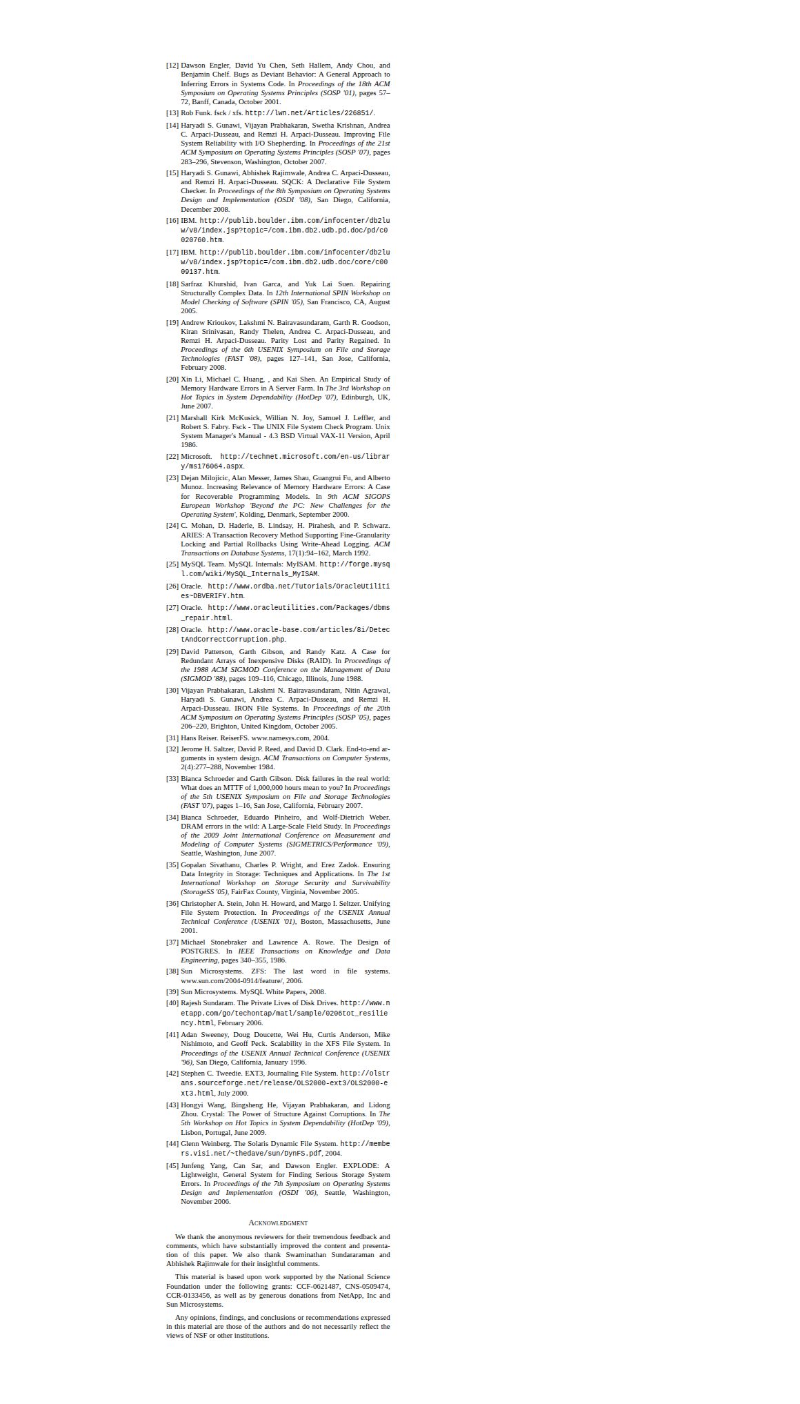[12] Dawson Engler, David Yu Chen, Seth Hallem, Andy Chou, and Benjamin Chelf. Bugs as Deviant Behavior: A General Approach to Inferring Errors in Systems Code. In Proceedings of the 18th ACM Symposium on Operating Systems Principles (SOSP '01), pages 57–72, Banff, Canada, October 2001.
[13] Rob Funk. fsck / xfs. http://lwn.net/Articles/226851/.
[14] Haryadi S. Gunawi, Vijayan Prabhakaran, Swetha Krishnan, Andrea C. Arpaci-Dusseau, and Remzi H. Arpaci-Dusseau. Improving File System Reliability with I/O Shepherding. In Proceedings of the 21st ACM Symposium on Operating Systems Principles (SOSP '07), pages 283–296, Stevenson, Washington, October 2007.
[15] Haryadi S. Gunawi, Abhishek Rajimwale, Andrea C. Arpaci-Dusseau, and Remzi H. Arpaci-Dusseau. SQCK: A Declarative File System Checker. In Proceedings of the 8th Symposium on Operating Systems Design and Implementation (OSDI '08), San Diego, California, December 2008.
[16] IBM. http://publib.boulder.ibm.com/infocenter/db2luw/v8/index.jsp?topic=/com.ibm.db2.udb.pd.doc/pd/c0020760.htm.
[17] IBM. http://publib.boulder.ibm.com/infocenter/db2luw/v8/index.jsp?topic=/com.ibm.db2.udb.doc/core/c0009137.htm.
[18] Sarfraz Khurshid, Ivan Garca, and Yuk Lai Suen. Repairing Structurally Complex Data. In 12th International SPIN Workshop on Model Checking of Software (SPIN '05), San Francisco, CA, August 2005.
[19] Andrew Krioukov, Lakshmi N. Bairavasundaram, Garth R. Goodson, Kiran Srinivasan, Randy Thelen, Andrea C. Arpaci-Dusseau, and Remzi H. Arpaci-Dusseau. Parity Lost and Parity Regained. In Proceedings of the 6th USENIX Symposium on File and Storage Technologies (FAST '08), pages 127–141, San Jose, California, February 2008.
[20] Xin Li, Michael C. Huang, , and Kai Shen. An Empirical Study of Memory Hardware Errors in A Server Farm. In The 3rd Workshop on Hot Topics in System Dependability (HotDep '07), Edinburgh, UK, June 2007.
[21] Marshall Kirk McKusick, Willian N. Joy, Samuel J. Leffler, and Robert S. Fabry. Fsck - The UNIX File System Check Program. Unix System Manager's Manual - 4.3 BSD Virtual VAX-11 Version, April 1986.
[22] Microsoft. http://technet.microsoft.com/en-us/library/ms176064.aspx.
[23] Dejan Milojicic, Alan Messer, James Shau, Guangrui Fu, and Alberto Munoz. Increasing Relevance of Memory Hardware Errors: A Case for Recoverable Programming Models. In 9th ACM SIGOPS European Workshop 'Beyond the PC: New Challenges for the Operating System', Kolding, Denmark, September 2000.
[24] C. Mohan, D. Haderle, B. Lindsay, H. Pirahesh, and P. Schwarz. ARIES: A Transaction Recovery Method Supporting Fine-Granularity Locking and Partial Rollbacks Using Write-Ahead Logging. ACM Transactions on Database Systems, 17(1):94–162, March 1992.
[25] MySQL Team. MySQL Internals: MyISAM. http://forge.mysql.com/wiki/MySQL_Internals_MyISAM.
[26] Oracle. http://www.ordba.net/Tutorials/OracleUtilities~DBVERIFY.htm.
[27] Oracle. http://www.oracleutilities.com/Packages/dbms_repair.html.
[28] Oracle. http://www.oracle-base.com/articles/8i/DetectAndCorrectCorruption.php.
[29] David Patterson, Garth Gibson, and Randy Katz. A Case for Redundant Arrays of Inexpensive Disks (RAID). In Proceedings of the 1988 ACM SIGMOD Conference on the Management of Data (SIGMOD '88), pages 109–116, Chicago, Illinois, June 1988.
[30] Vijayan Prabhakaran, Lakshmi N. Bairavasundaram, Nitin Agrawal, Haryadi S. Gunawi, Andrea C. Arpaci-Dusseau, and Remzi H. Arpaci-Dusseau. IRON File Systems. In Proceedings of the 20th ACM Symposium on Operating Systems Principles (SOSP '05), pages 206–220, Brighton, United Kingdom, October 2005.
[31] Hans Reiser. ReiserFS. www.namesys.com, 2004.
[32] Jerome H. Saltzer, David P. Reed, and David D. Clark. End-to-end arguments in system design. ACM Transactions on Computer Systems, 2(4):277–288, November 1984.
[33] Bianca Schroeder and Garth Gibson. Disk failures in the real world: What does an MTTF of 1,000,000 hours mean to you? In Proceedings of the 5th USENIX Symposium on File and Storage Technologies (FAST '07), pages 1–16, San Jose, California, February 2007.
[34] Bianca Schroeder, Eduardo Pinheiro, and Wolf-Dietrich Weber. DRAM errors in the wild: A Large-Scale Field Study. In Proceedings of the 2009 Joint International Conference on Measurement and Modeling of Computer Systems (SIGMETRICS/Performance '09), Seattle, Washington, June 2007.
[35] Gopalan Sivathanu, Charles P. Wright, and Erez Zadok. Ensuring Data Integrity in Storage: Techniques and Applications. In The 1st International Workshop on Storage Security and Survivability (StorageSS '05), FairFax County, Virginia, November 2005.
[36] Christopher A. Stein, John H. Howard, and Margo I. Seltzer. Unifying File System Protection. In Proceedings of the USENIX Annual Technical Conference (USENIX '01), Boston, Massachusetts, June 2001.
[37] Michael Stonebraker and Lawrence A. Rowe. The Design of POSTGRES. In IEEE Transactions on Knowledge and Data Engineering, pages 340–355, 1986.
[38] Sun Microsystems. ZFS: The last word in file systems. www.sun.com/2004-0914/feature/, 2006.
[39] Sun Microsystems. MySQL White Papers, 2008.
[40] Rajesh Sundaram. The Private Lives of Disk Drives. http://www.netapp.com/go/techontap/matl/sample/0206tot_resiliency.html, February 2006.
[41] Adan Sweeney, Doug Doucette, Wei Hu, Curtis Anderson, Mike Nishimoto, and Geoff Peck. Scalability in the XFS File System. In Proceedings of the USENIX Annual Technical Conference (USENIX '96), San Diego, California, January 1996.
[42] Stephen C. Tweedie. EXT3, Journaling File System. http://olstrans.sourceforge.net/release/OLS2000-ext3/OLS2000-ext3.html, July 2000.
[43] Hongyi Wang, Bingsheng He, Vijayan Prabhakaran, and Lidong Zhou. Crystal: The Power of Structure Against Corruptions. In The 5th Workshop on Hot Topics in System Dependability (HotDep '09), Lisbon, Portugal, June 2009.
[44] Glenn Weinberg. The Solaris Dynamic File System. http://members.visi.net/~thedave/sun/DynFS.pdf, 2004.
[45] Junfeng Yang, Can Sar, and Dawson Engler. EXPLODE: A Lightweight, General System for Finding Serious Storage System Errors. In Proceedings of the 7th Symposium on Operating Systems Design and Implementation (OSDI '06), Seattle, Washington, November 2006.
Acknowledgment
We thank the anonymous reviewers for their tremendous feedback and comments, which have substantially improved the content and presentation of this paper. We also thank Swaminathan Sundararaman and Abhishek Rajimwale for their insightful comments.
This material is based upon work supported by the National Science Foundation under the following grants: CCF-0621487, CNS-0509474, CCR-0133456, as well as by generous donations from NetApp, Inc and Sun Microsystems.
Any opinions, findings, and conclusions or recommendations expressed in this material are those of the authors and do not necessarily reflect the views of NSF or other institutions.